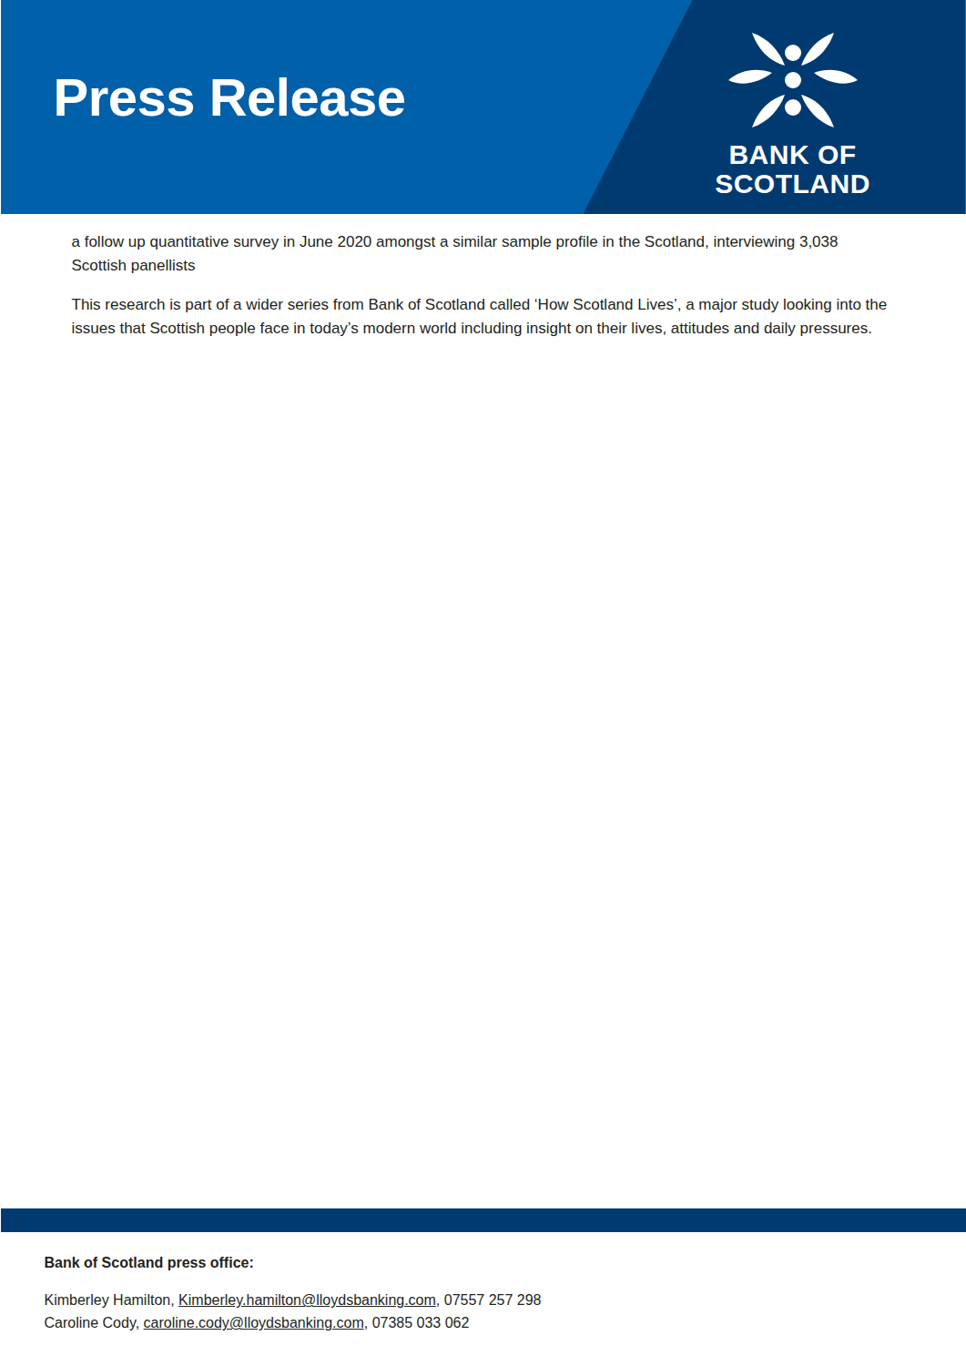Press Release
BANK OF
SCOTLAND
a follow up quantitative survey in June 2020 amongst a similar sample profile in the Scotland, interviewing 3,038 Scottish panellists
This research is part of a wider series from Bank of Scotland called ‘How Scotland Lives’, a major study looking into the issues that Scottish people face in today’s modern world including insight on their lives, attitudes and daily pressures.
Bank of Scotland press office:
Kimberley Hamilton, Kimberley.hamilton@lloydsbanking.com, 07557 257 298
Caroline Cody, caroline.cody@lloydsbanking.com, 07385 033 062